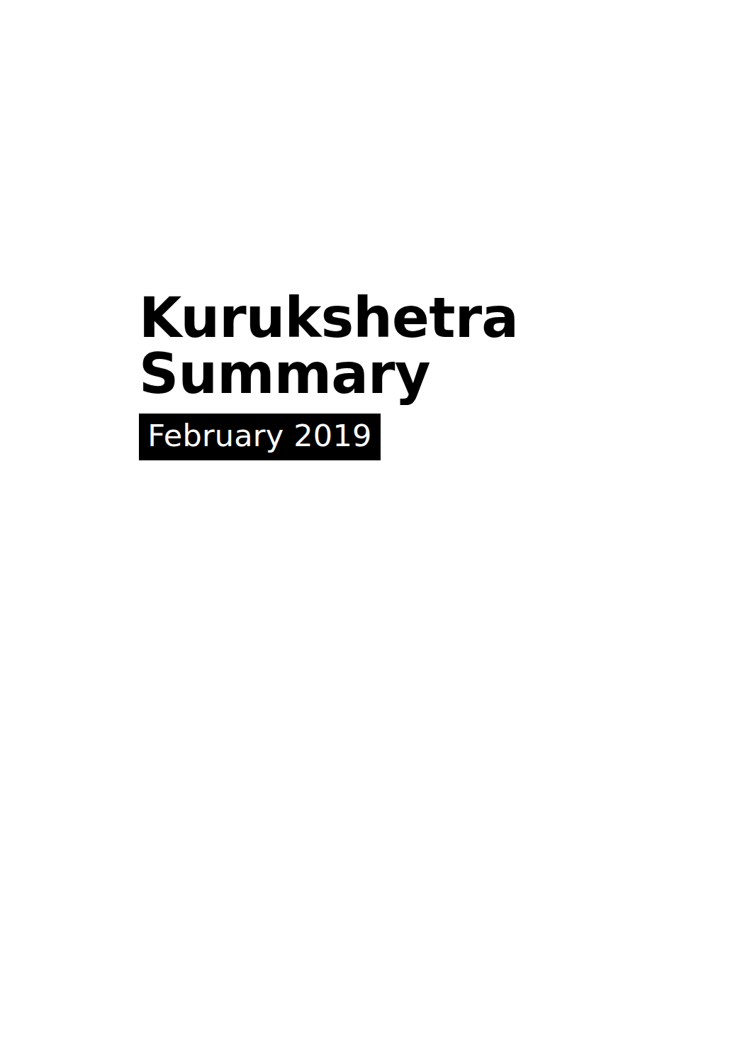Kurukshetra
Summary
February 2019